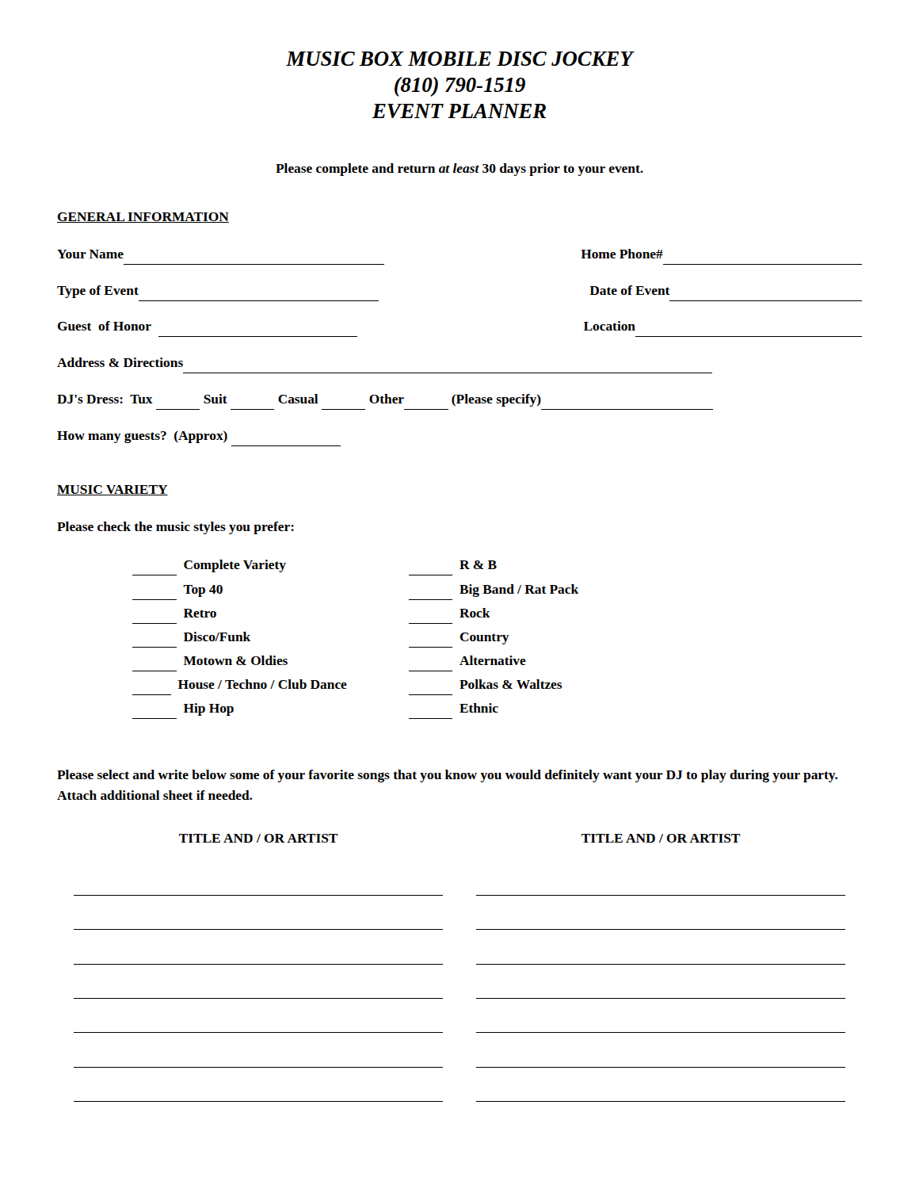MUSIC BOX MOBILE DISC JOCKEY
(810) 790-1519
EVENT PLANNER
Please complete and return at least 30 days prior to your event.
GENERAL INFORMATION
Your Name
Home Phone#
Type of Event
Date of Event
Guest of Honor
Location
Address & Directions
DJ's Dress: Tux Suit Casual Other (Please specify)
How many guests? (Approx)
MUSIC VARIETY
Please check the music styles you prefer:
| Complete Variety | R & B |
| Top 40 | Big Band / Rat Pack |
| Retro | Rock |
| Disco/Funk | Country |
| Motown & Oldies | Alternative |
| House / Techno / Club Dance | Polkas & Waltzes |
| Hip Hop | Ethnic |
Please select and write below some of your favorite songs that you know you would definitely want your DJ to play during your party. Attach additional sheet if needed.
| TITLE AND / OR ARTIST | TITLE AND / OR ARTIST |
| --- | --- |